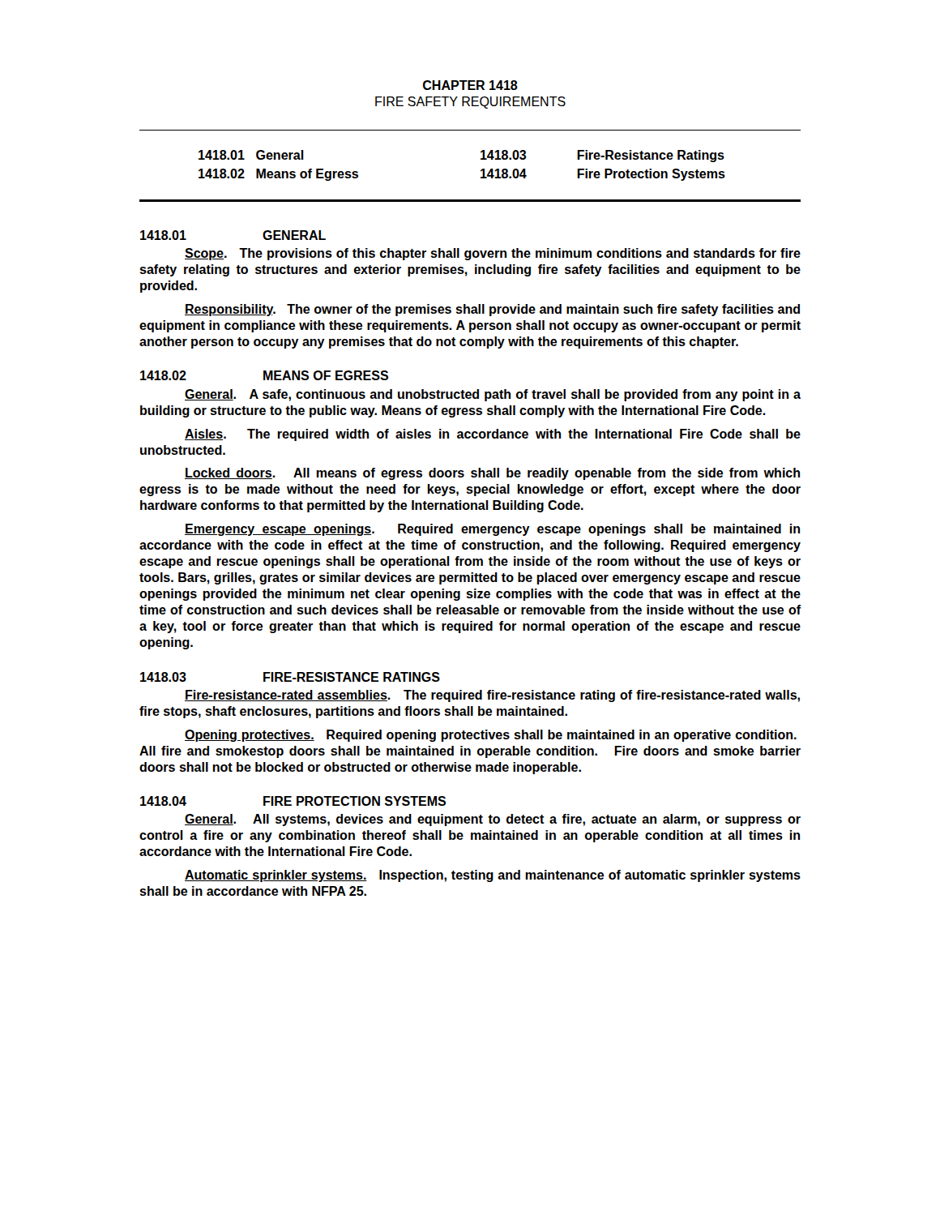CHAPTER 1418
FIRE SAFETY REQUIREMENTS
| 1418.01 | General | 1418.03 | Fire-Resistance Ratings |
| 1418.02 | Means of Egress | 1418.04 | Fire Protection Systems |
1418.01 GENERAL
Scope. The provisions of this chapter shall govern the minimum conditions and standards for fire safety relating to structures and exterior premises, including fire safety facilities and equipment to be provided.
Responsibility. The owner of the premises shall provide and maintain such fire safety facilities and equipment in compliance with these requirements. A person shall not occupy as owner-occupant or permit another person to occupy any premises that do not comply with the requirements of this chapter.
1418.02 MEANS OF EGRESS
General. A safe, continuous and unobstructed path of travel shall be provided from any point in a building or structure to the public way. Means of egress shall comply with the International Fire Code.
Aisles. The required width of aisles in accordance with the International Fire Code shall be unobstructed.
Locked doors. All means of egress doors shall be readily openable from the side from which egress is to be made without the need for keys, special knowledge or effort, except where the door hardware conforms to that permitted by the International Building Code.
Emergency escape openings. Required emergency escape openings shall be maintained in accordance with the code in effect at the time of construction, and the following. Required emergency escape and rescue openings shall be operational from the inside of the room without the use of keys or tools. Bars, grilles, grates or similar devices are permitted to be placed over emergency escape and rescue openings provided the minimum net clear opening size complies with the code that was in effect at the time of construction and such devices shall be releasable or removable from the inside without the use of a key, tool or force greater than that which is required for normal operation of the escape and rescue opening.
1418.03 FIRE-RESISTANCE RATINGS
Fire-resistance-rated assemblies. The required fire-resistance rating of fire-resistance-rated walls, fire stops, shaft enclosures, partitions and floors shall be maintained.
Opening protectives. Required opening protectives shall be maintained in an operative condition. All fire and smokestop doors shall be maintained in operable condition. Fire doors and smoke barrier doors shall not be blocked or obstructed or otherwise made inoperable.
1418.04 FIRE PROTECTION SYSTEMS
General. All systems, devices and equipment to detect a fire, actuate an alarm, or suppress or control a fire or any combination thereof shall be maintained in an operable condition at all times in accordance with the International Fire Code.
Automatic sprinkler systems. Inspection, testing and maintenance of automatic sprinkler systems shall be in accordance with NFPA 25.